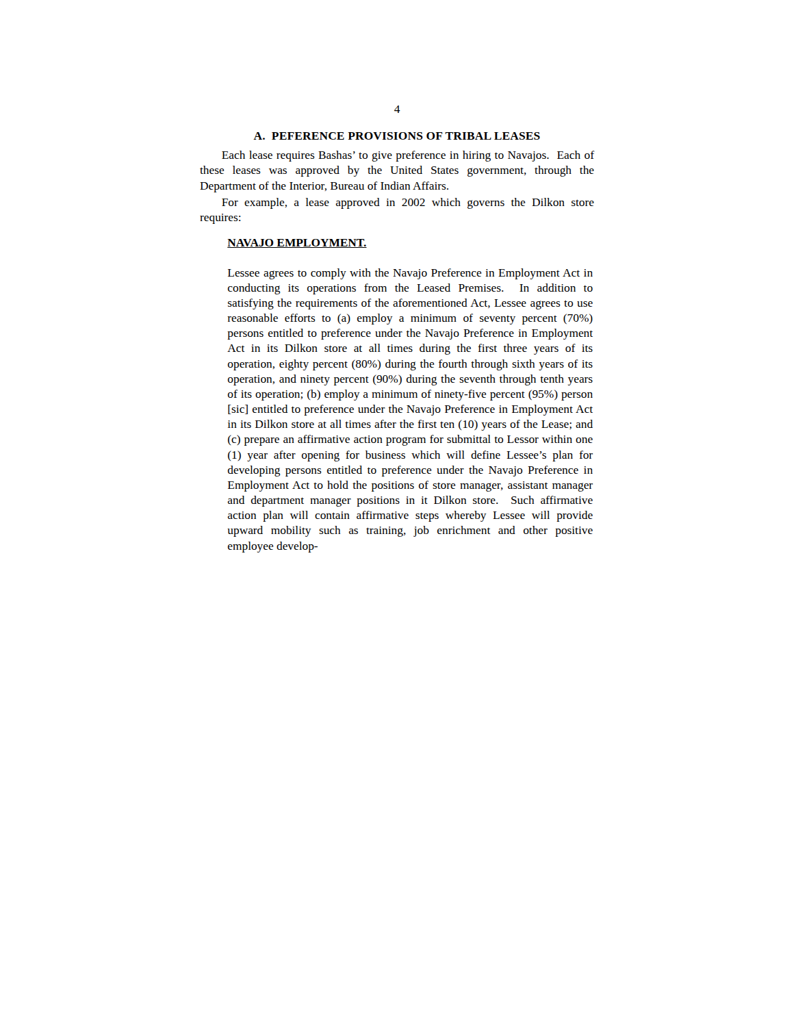4
A. PEFERENCE PROVISIONS OF TRIBAL LEASES
Each lease requires Bashas’ to give preference in hiring to Navajos. Each of these leases was approved by the United States government, through the Department of the Interior, Bureau of Indian Affairs.
For example, a lease approved in 2002 which governs the Dilkon store requires:
NAVAJO EMPLOYMENT.
Lessee agrees to comply with the Navajo Preference in Employment Act in conducting its operations from the Leased Premises. In addition to satisfying the requirements of the aforementioned Act, Lessee agrees to use reasonable efforts to (a) employ a minimum of seventy percent (70%) persons entitled to preference under the Navajo Preference in Employment Act in its Dilkon store at all times during the first three years of its operation, eighty percent (80%) during the fourth through sixth years of its operation, and ninety percent (90%) during the seventh through tenth years of its operation; (b) employ a minimum of ninety-five percent (95%) person [sic] entitled to preference under the Navajo Preference in Employment Act in its Dilkon store at all times after the first ten (10) years of the Lease; and (c) prepare an affirmative action program for submittal to Lessor within one (1) year after opening for business which will define Lessee’s plan for developing persons entitled to preference under the Navajo Preference in Employment Act to hold the positions of store manager, assistant manager and department manager positions in it Dilkon store. Such affirmative action plan will contain affirmative steps whereby Lessee will provide upward mobility such as training, job enrichment and other positive employee develop-